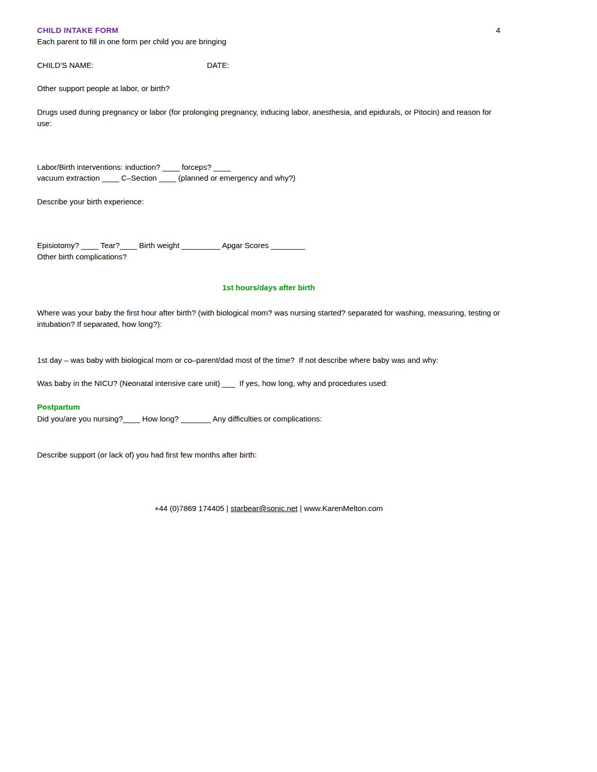4
CHILD INTAKE FORM
Each parent to fill in one form per child you are bringing
CHILD’S NAME: DATE:
Other support people at labor, or birth?
Drugs used during pregnancy or labor (for prolonging pregnancy, inducing labor, anesthesia, and epidurals, or Pitocin) and reason for use:
Labor/Birth interventions: induction? ____ forceps? ____
vacuum extraction ____ C–Section ____ (planned or emergency and why?)
Describe your birth experience:
Episiotomy? ____ Tear?____ Birth weight _________ Apgar Scores ________
Other birth complications?
1st hours/days after birth
Where was your baby the first hour after birth? (with biological mom? was nursing started? separated for washing, measuring, testing or intubation? If separated, how long?):
1st day – was baby with biological mom or co–parent/dad most of the time? If not describe where baby was and why:
Was baby in the NICU? (Neonatal intensive care unit) ___ If yes, how long, why and procedures used:
Postpartum
Did you/are you nursing?____ How long? _______ Any difficulties or complications:
Describe support (or lack of) you had first few months after birth:
+44 (0)7869 174405 | starbear@sonic.net | www.KarenMelton.com